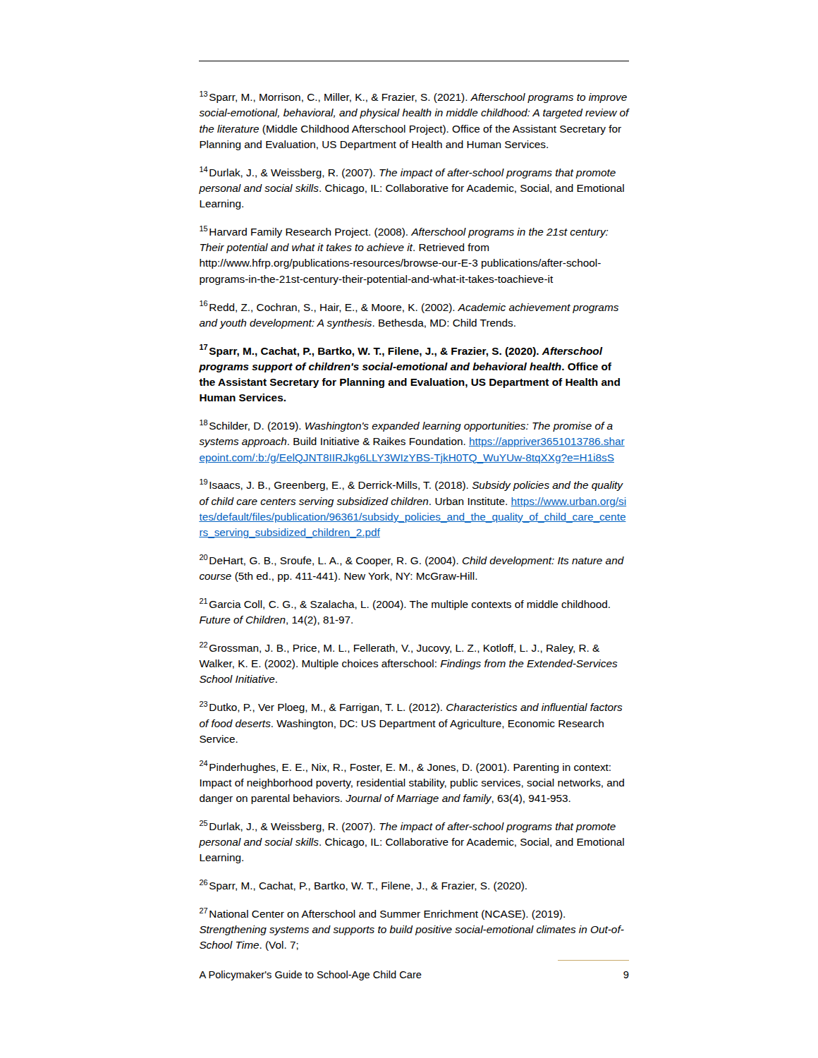13Sparr, M., Morrison, C., Miller, K., & Frazier, S. (2021). Afterschool programs to improve social-emotional, behavioral, and physical health in middle childhood: A targeted review of the literature (Middle Childhood Afterschool Project). Office of the Assistant Secretary for Planning and Evaluation, US Department of Health and Human Services.
14Durlak, J., & Weissberg, R. (2007). The impact of after-school programs that promote personal and social skills. Chicago, IL: Collaborative for Academic, Social, and Emotional Learning.
15Harvard Family Research Project. (2008). Afterschool programs in the 21st century: Their potential and what it takes to achieve it. Retrieved from http://www.hfrp.org/publications-resources/browse-our-E-3 publications/after-school-programs-in-the-21st-century-their-potential-and-what-it-takes-toachieve-it
16Redd, Z., Cochran, S., Hair, E., & Moore, K. (2002). Academic achievement programs and youth development: A synthesis. Bethesda, MD: Child Trends.
17Sparr, M., Cachat, P., Bartko, W. T., Filene, J., & Frazier, S. (2020). Afterschool programs support of children's social-emotional and behavioral health. Office of the Assistant Secretary for Planning and Evaluation, US Department of Health and Human Services.
18Schilder, D. (2019). Washington's expanded learning opportunities: The promise of a systems approach. Build Initiative & Raikes Foundation. https://appriver3651013786.sharepoint.com/:b:/g/EelQJNT8IIRJkg6LLY3WIzYBS-TjkH0TQ_WuYUw-8tqXXg?e=H1i8sS
19Isaacs, J. B., Greenberg, E., & Derrick-Mills, T. (2018). Subsidy policies and the quality of child care centers serving subsidized children. Urban Institute. https://www.urban.org/sites/default/files/publication/96361/subsidy_policies_and_the_quality_of_child_care_centers_serving_subsidized_children_2.pdf
20DeHart, G. B., Sroufe, L. A., & Cooper, R. G. (2004). Child development: Its nature and course (5th ed., pp. 411-441). New York, NY: McGraw-Hill.
21Garcia Coll, C. G., & Szalacha, L. (2004). The multiple contexts of middle childhood. Future of Children, 14(2), 81-97.
22Grossman, J. B., Price, M. L., Fellerath, V., Jucovy, L. Z., Kotloff, L. J., Raley, R. & Walker, K. E. (2002). Multiple choices afterschool: Findings from the Extended-Services School Initiative.
23Dutko, P., Ver Ploeg, M., & Farrigan, T. L. (2012). Characteristics and influential factors of food deserts. Washington, DC: US Department of Agriculture, Economic Research Service.
24Pinderhughes, E. E., Nix, R., Foster, E. M., & Jones, D. (2001). Parenting in context: Impact of neighborhood poverty, residential stability, public services, social networks, and danger on parental behaviors. Journal of Marriage and family, 63(4), 941-953.
25Durlak, J., & Weissberg, R. (2007). The impact of after-school programs that promote personal and social skills. Chicago, IL: Collaborative for Academic, Social, and Emotional Learning.
26Sparr, M., Cachat, P., Bartko, W. T., Filene, J., & Frazier, S. (2020).
27National Center on Afterschool and Summer Enrichment (NCASE). (2019). Strengthening systems and supports to build positive social-emotional climates in Out-of-School Time. (Vol. 7;
A Policymaker's Guide to School-Age Child Care 9